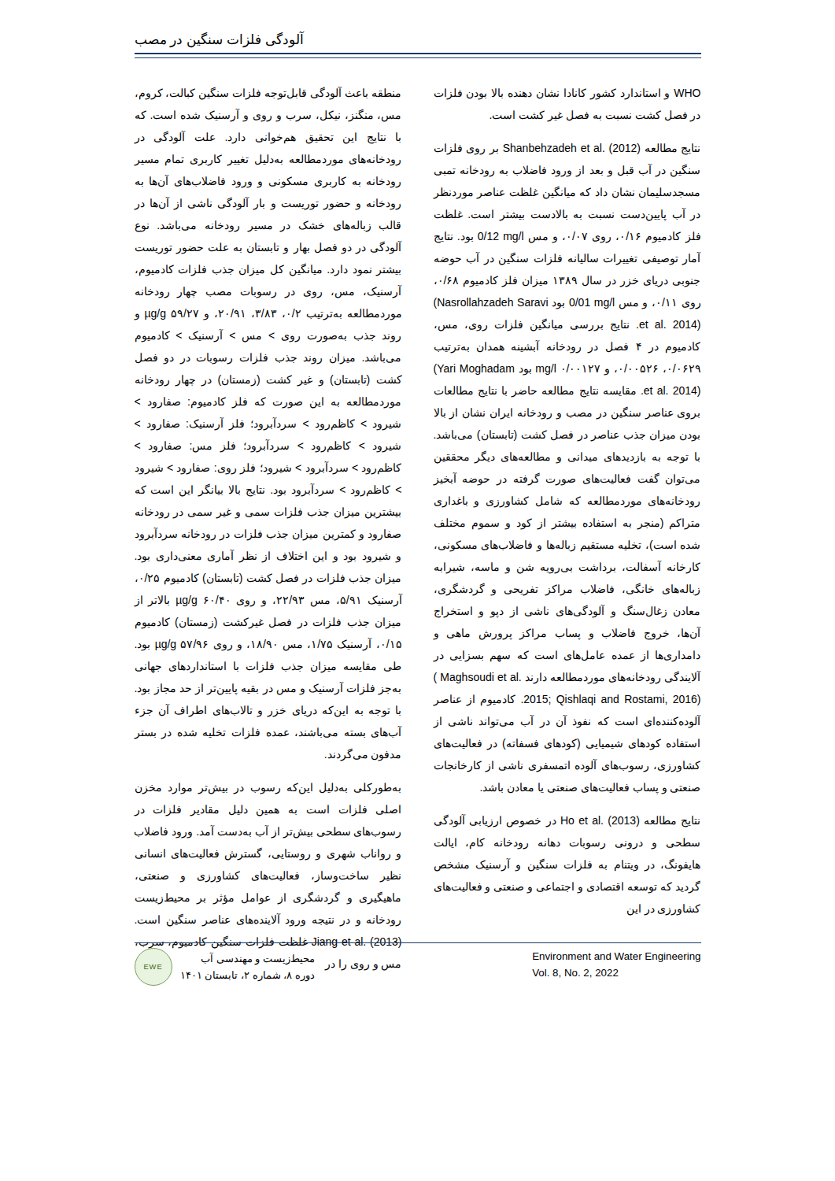آلودگی فلزات سنگین در مصب
WHO و استاندارد کشور کانادا نشان دهنده بالا بودن فلزات در فصل کشت نسبت به فصل غیر کشت است.
نتایج مطالعه Shanbehzadeh et al. (2012) بر روی فلزات سنگین در آب قبل و بعد از ورود فاضلاب به رودخانه تمبی مسجدسلیمان نشان داد که میانگین غلظت عناصر موردنظر در آب پایین‌دست نسبت به بالادست بیشتر است. غلظت فلز کادمیوم ۰/۱۶، روی ۰/۰۷، و مس 0/12 mg/l بود. نتایج آمار توصیفی تغییرات سالیانه فلزات سنگین در آب حوضه جنوبی دریای خزر در سال ۱۳۸۹ میزان فلز کادمیوم ۰/۶۸، روی ۰/۱۱، و مس 0/01 mg/l بود (Nasrollahzadeh Saravi et al. 2014). نتایج بررسی میانگین فلزات روی، مس، کادمیوم در ۴ فصل در رودخانه آبشینه همدان به‌ترتیب ۰/۰۶۲۹، ۰/۰۰۵۲۶، و mg/l ۰/۰۰۱۲۷ بود (Yari Moghadam et al. 2014). مقایسه نتایج مطالعه حاضر با نتایج مطالعات بروی عناصر سنگین در مصب و رودخانه ایران نشان از بالا بودن میزان جذب عناصر در فصل کشت (تابستان) می‌باشد. با توجه به بازدیدهای میدانی و مطالعه‌های دیگر محققین می‌توان گفت فعالیت‌های صورت گرفته در حوضه آبخیز رودخانه‌های موردمطالعه که شامل کشاورزی و باغداری متراکم (منجر به استفاده بیشتر از کود و سموم مختلف شده است)، تخلیه مستقیم زباله‌ها و فاضلاب‌های مسکونی، کارخانه آسفالت، برداشت بی‌رویه شن و ماسه، شیرابه زباله‌های خانگی، فاضلاب مراکز تفریحی و گردشگری، معادن زغال‌سنگ و آلودگی‌های ناشی از دپو و استخراج آن‌ها، خروج فاضلاب و پساب مراکز پرورش ماهی و دامداری‌ها از عمده عامل‌های است که سهم بسزایی در آلایندگی رودخانه‌های موردمطالعه دارند ( Maghsoudi et al. 2015; Qishlaqi and Rostami, 2016). کادمیوم از عناصر آلوده‌کننده‌ای است که نفوذ آن در آب می‌تواند ناشی از استفاده کودهای شیمیایی (کودهای فسفاته) در فعالیت‌های کشاورزی، رسوب‌های آلوده اتمسفری ناشی از کارخانجات صنعتی و پساب فعالیت‌های صنعتی یا معادن باشد.
نتایج مطالعه Ho et al. (2013) در خصوص ارزیابی آلودگی سطحی و درونی رسوبات دهانه رودخانه کام، ایالت هایفونگ، در ویتنام به فلزات سنگین و آرسنیک مشخص گردید که توسعه اقتصادی و اجتماعی و صنعتی و فعالیت‌های کشاورزی در این
منطقه باعث آلودگی قابل‌توجه فلزات سنگین کبالت، کروم، مس، منگنز، نیکل، سرب و روی و آرسنیک شده است. که با نتایج این تحقیق هم‌خوانی دارد. علت آلودگی در رودخانه‌های موردمطالعه به‌دلیل تغییر کاربری تمام مسیر رودخانه به کاربری مسکونی و ورود فاضلاب‌های آن‌ها به رودخانه و حضور توریست و بار آلودگی ناشی از آن‌ها در قالب زباله‌های خشک در مسیر رودخانه می‌باشد. نوع آلودگی در دو فصل بهار و تابستان به علت حضور توریست بیشتر نمود دارد. میانگین کل میزان جذب فلزات کادمیوم، آرسنیک، مس، روی در رسوبات مصب چهار رودخانه موردمطالعه به‌ترتیب ۰/۲، ۳/۸۳، ۲۰/۹۱، و µg/g ۵۹/۲۷ و روند جذب به‌صورت روی > مس > آرسنیک > کادمیوم می‌باشد. میزان روند جذب فلزات رسوبات در دو فصل کشت (تابستان) و غیر کشت (زمستان) در چهار رودخانه موردمطالعه به این صورت که فلز کادمیوم: صفارود > شیرود > کاظم‌رود > سردآبرود؛ فلز آرسنیک: صفارود > شیرود > کاظم‌رود > سردآبرود؛ فلز مس: صفارود > کاظم‌رود > سردآبرود > شیرود؛ فلز روی: صفارود > شیرود > کاظم‌رود > سردآبرود بود. نتایج بالا بیانگر این است که بیشترین میزان جذب فلزات سمی و غیر سمی در رودخانه صفارود و کمترین میزان جذب فلزات در رودخانه سردآبرود و شیرود بود و این اختلاف از نظر آماری معنی‌داری بود. میزان جذب فلزات در فصل کشت (تابستان) کادمیوم ۰/۲۵، آرسنیک ۵/۹۱، مس ۲۲/۹۳، و روی µg/g ۶۰/۴۰ بالاتر از میزان جذب فلزات در فصل غیرکشت (زمستان) کادمیوم ۰/۱۵، آرسنیک ۱/۷۵، مس ۱۸/۹۰، و روی µg/g ۵۷/۹۶ بود. طی مقایسه میزان جذب فلزات با استانداردهای جهانی به‌جز فلزات آرسنیک و مس در بقیه پایین‌تر از حد مجاز بود. با توجه به این‌که دریای خزر و تالاب‌های اطراف آن جزء آب‌های بسته می‌باشند، عمده فلزات تخلیه شده در بستر مدفون می‌گردند.
به‌طورکلی به‌دلیل این‌که رسوب در بیش‌تر موارد مخزن اصلی فلزات است به همین دلیل مقادیر فلزات در رسوب‌های سطحی بیش‌تر از آب به‌دست آمد. ورود فاضلاب و رواناب شهری و روستایی، گسترش فعالیت‌های انسانی نظیر ساخت‌وساز، فعالیت‌های کشاورزی و صنعتی، ماهیگیری و گردشگری از عوامل مؤثر بر محیط‌زیست رودخانه و در نتیجه ورود آلاینده‌های عناصر سنگین است. Jiang et al. (2013) غلظت فلزات سنگین کادمیوم، سرب، مس و روی را در
Environment and Water Engineering
Vol. 8, No. 2, 2022
محیط‌زیست و مهندسی آب
دوره ۸، شماره ۲، تابستان ۱۴۰۱
EWE